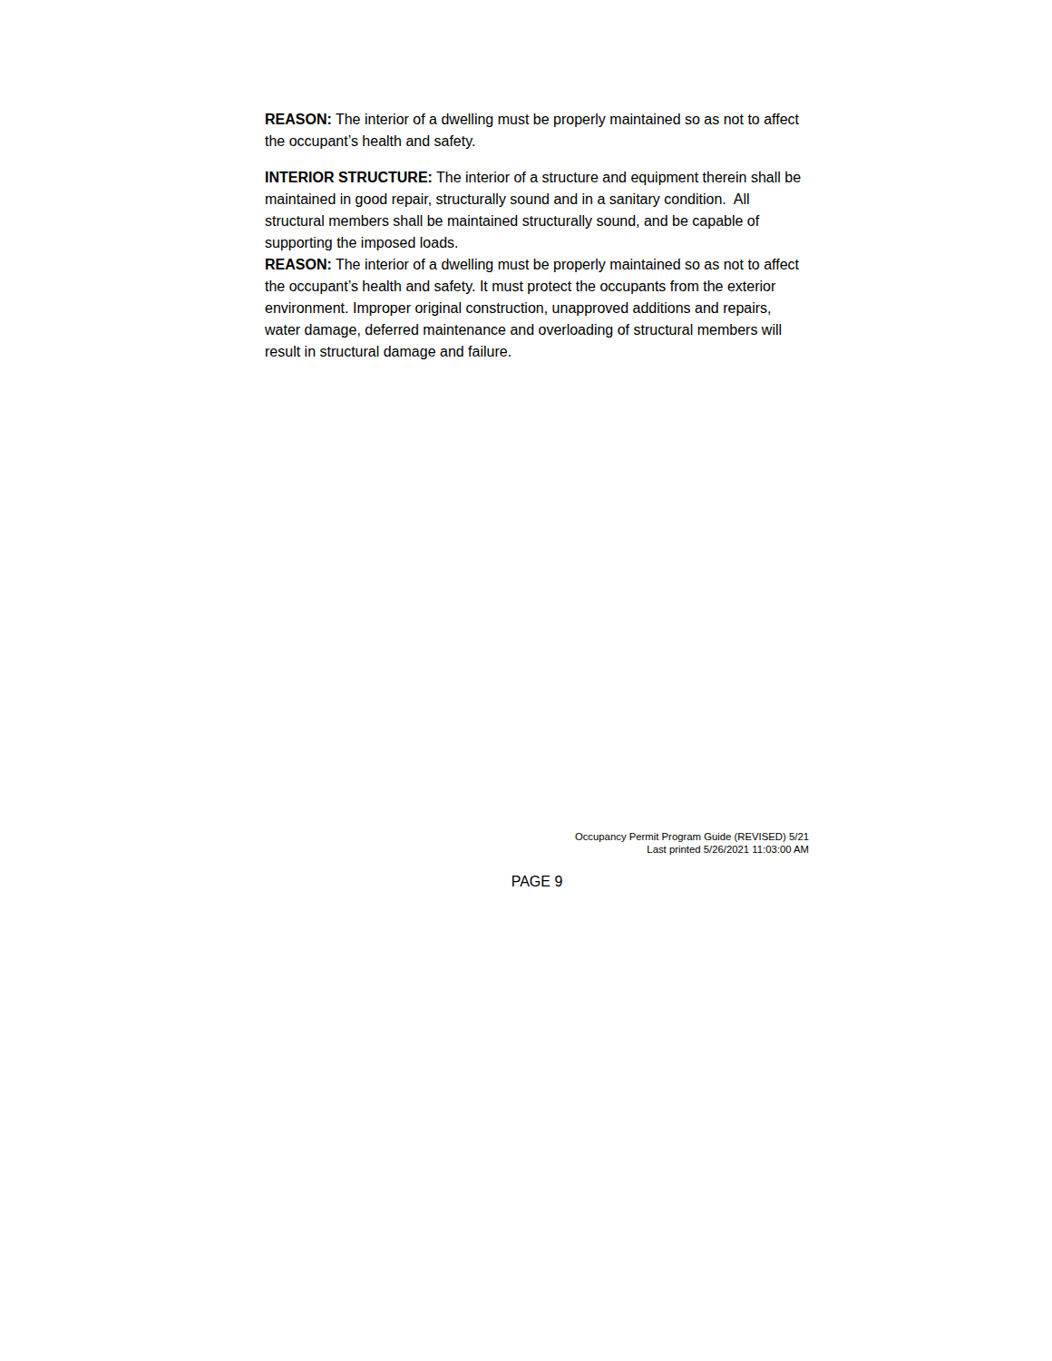REASON: The interior of a dwelling must be properly maintained so as not to affect the occupant’s health and safety.
INTERIOR STRUCTURE: The interior of a structure and equipment therein shall be maintained in good repair, structurally sound and in a sanitary condition. All structural members shall be maintained structurally sound, and be capable of supporting the imposed loads.
REASON: The interior of a dwelling must be properly maintained so as not to affect the occupant’s health and safety. It must protect the occupants from the exterior environment. Improper original construction, unapproved additions and repairs, water damage, deferred maintenance and overloading of structural members will result in structural damage and failure.
Occupancy Permit Program Guide (REVISED) 5/21
Last printed 5/26/2021 11:03:00 AM
PAGE 9